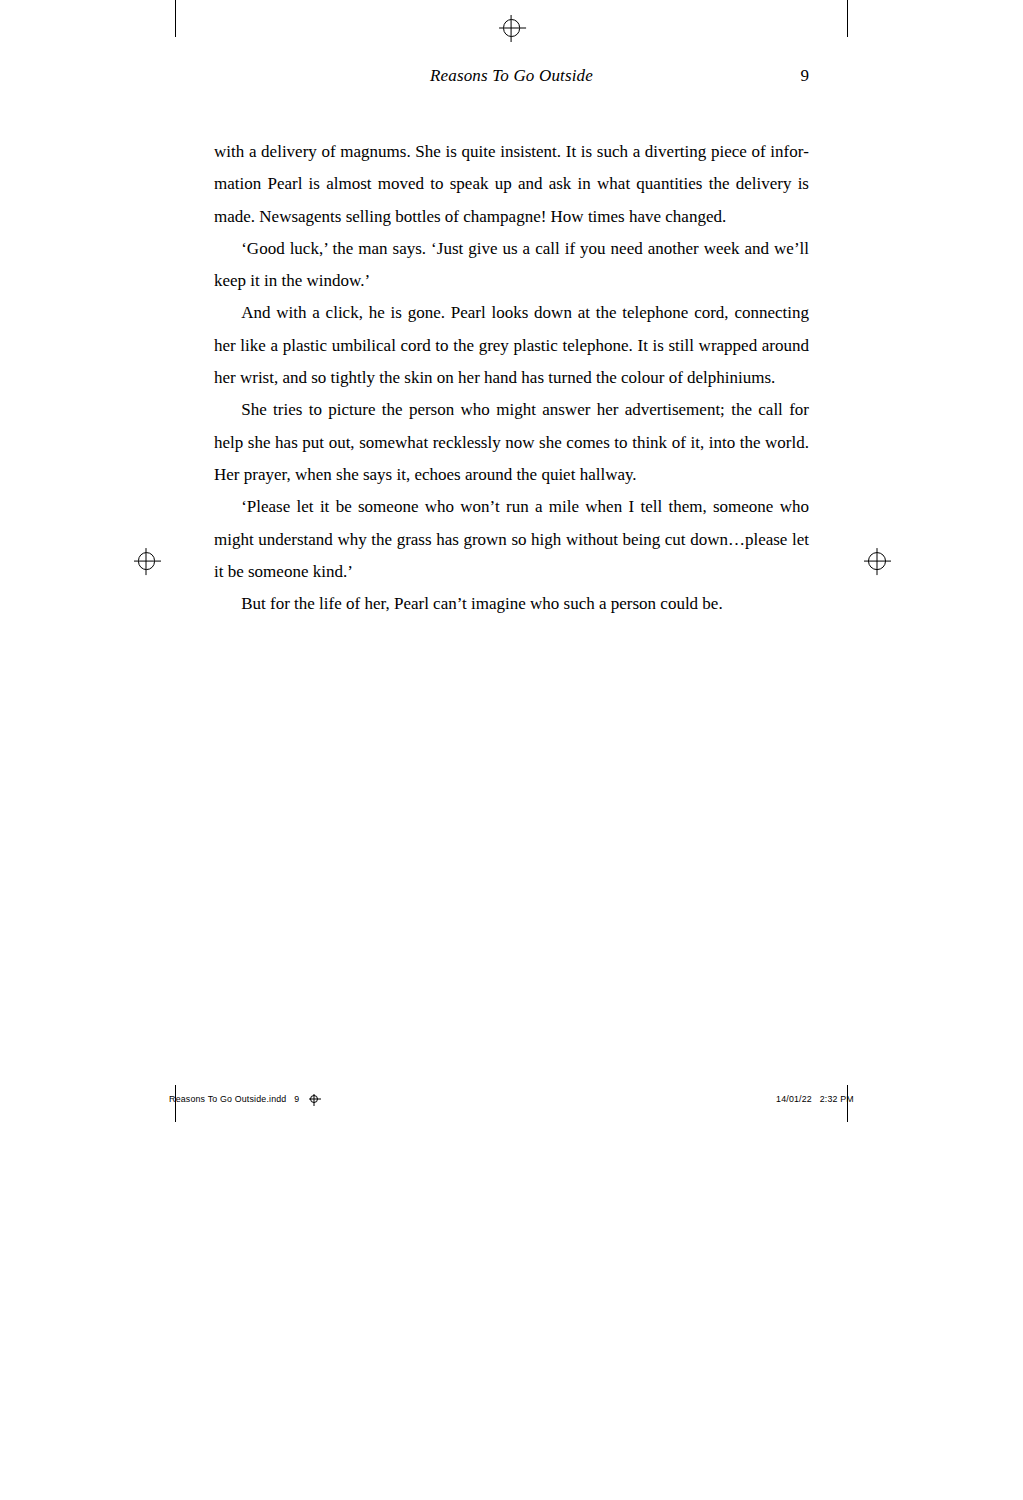Reasons To Go Outside 9
with a delivery of magnums. She is quite insistent. It is such a diverting piece of information Pearl is almost moved to speak up and ask in what quantities the delivery is made. Newsagents selling bottles of champagne! How times have changed.
‘Good luck,’ the man says. ‘Just give us a call if you need another week and we’ll keep it in the window.’
And with a click, he is gone. Pearl looks down at the telephone cord, connecting her like a plastic umbilical cord to the grey plastic telephone. It is still wrapped around her wrist, and so tightly the skin on her hand has turned the colour of delphiniums.
She tries to picture the person who might answer her advertisement; the call for help she has put out, somewhat recklessly now she comes to think of it, into the world. Her prayer, when she says it, echoes around the quiet hallway.
‘Please let it be someone who won’t run a mile when I tell them, someone who might understand why the grass has grown so high without being cut down…please let it be someone kind.’
But for the life of her, Pearl can’t imagine who such a person could be.
Reasons To Go Outside.indd 9 14/01/22 2:32 PM